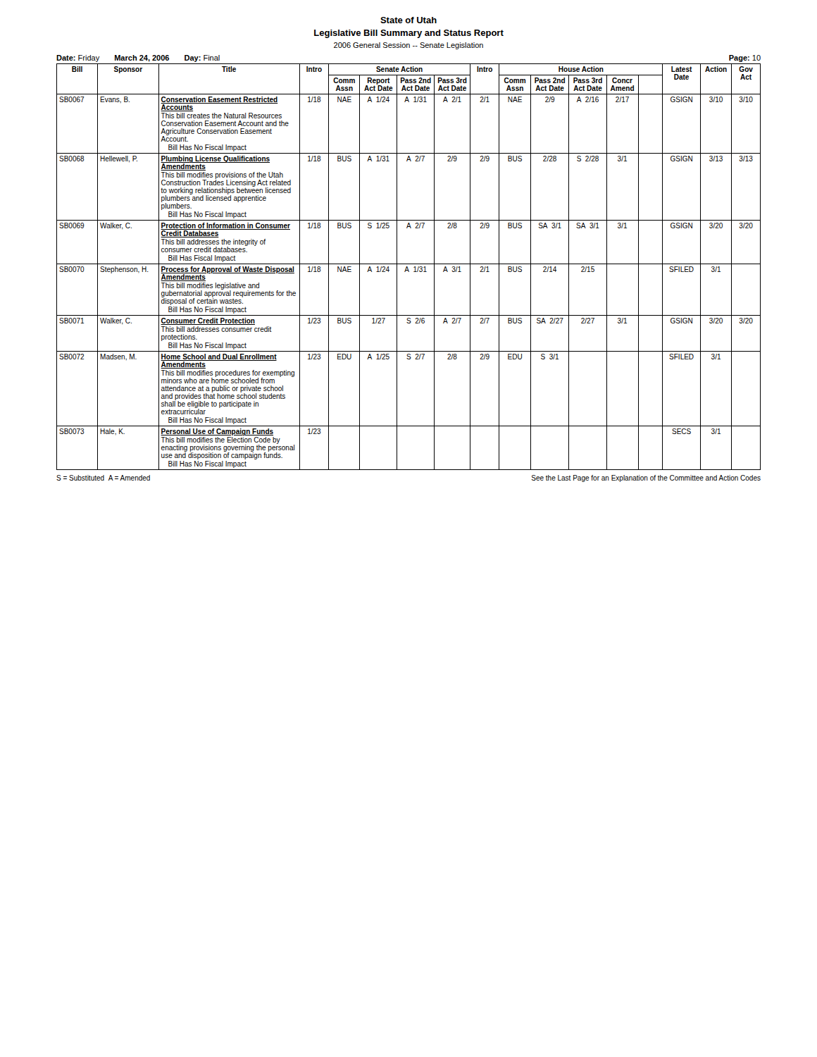State of Utah
Legislative Bill Summary and Status Report
2006 General Session -- Senate Legislation
Date: Friday March 24, 2006 Day: Final
Page: 10
| Bill | Sponsor | Title | Intro | Senate Action | Intro | House Action | Latest Date | Action | Gov Act |
| --- | --- | --- | --- | --- | --- | --- | --- | --- | --- |
| Comm Assn | Report Act Date | Pass 2nd Act Date | Pass 3rd Act Date | Comm Assn | Pass 2nd Act Date | Pass 3rd Act Date | Concr Amend | |
| SB0067 | Evans, B. | Conservation Easement Restricted Accounts This bill creates the Natural Resources Conservation Easement Account and the Agriculture Conservation Easement Account. Bill Has No Fiscal Impact | 1/18 | NAE | A 1/24 | A 1/31 | A 2/1 | 2/1 | NAE | 2/9 | A 2/16 | 2/17 | | GSIGN | 3/10 | 3/10 |
| SB0068 | Hellewell, P. | Plumbing License Qualifications Amendments This bill modifies provisions of the Utah Construction Trades Licensing Act related to working relationships between licensed plumbers and licensed apprentice plumbers. Bill Has No Fiscal Impact | 1/18 | BUS | A 1/31 | A 2/7 | 2/9 | 2/9 | BUS | 2/28 | S 2/28 | 3/1 | | GSIGN | 3/13 | 3/13 |
| SB0069 | Walker, C. | Protection of Information in Consumer Credit Databases This bill addresses the integrity of consumer credit databases. Bill Has Fiscal Impact | 1/18 | BUS | S 1/25 | A 2/7 | 2/8 | 2/9 | BUS | SA 3/1 | SA 3/1 | 3/1 | | GSIGN | 3/20 | 3/20 |
| SB0070 | Stephenson, H. | Process for Approval of Waste Disposal Amendments This bill modifies legislative and gubernatorial approval requirements for the disposal of certain wastes. Bill Has No Fiscal Impact | 1/18 | NAE | A 1/24 | A 1/31 | A 3/1 | 2/1 | BUS | 2/14 | 2/15 | | | SFILED | 3/1 | |
| SB0071 | Walker, C. | Consumer Credit Protection This bill addresses consumer credit protections. Bill Has No Fiscal Impact | 1/23 | BUS | 1/27 | S 2/6 | A 2/7 | 2/7 | BUS | SA 2/27 | 2/27 | 3/1 | | GSIGN | 3/20 | 3/20 |
| SB0072 | Madsen, M. | Home School and Dual Enrollment Amendments This bill modifies procedures for exempting minors who are home schooled from attendance at a public or private school and provides that home school students shall be eligible to participate in extracurricular Bill Has No Fiscal Impact | 1/23 | EDU | A 1/25 | S 2/7 | 2/8 | 2/9 | EDU | S 3/1 | | | | SFILED | 3/1 | |
| SB0073 | Hale, K. | Personal Use of Campaign Funds This bill modifies the Election Code by enacting provisions governing the personal use and disposition of campaign funds. Bill Has No Fiscal Impact | 1/23 | | | | | | | | | | | SECS | 3/1 | |
S = Substituted A = Amended
See the Last Page for an Explanation of the Committee and Action Codes